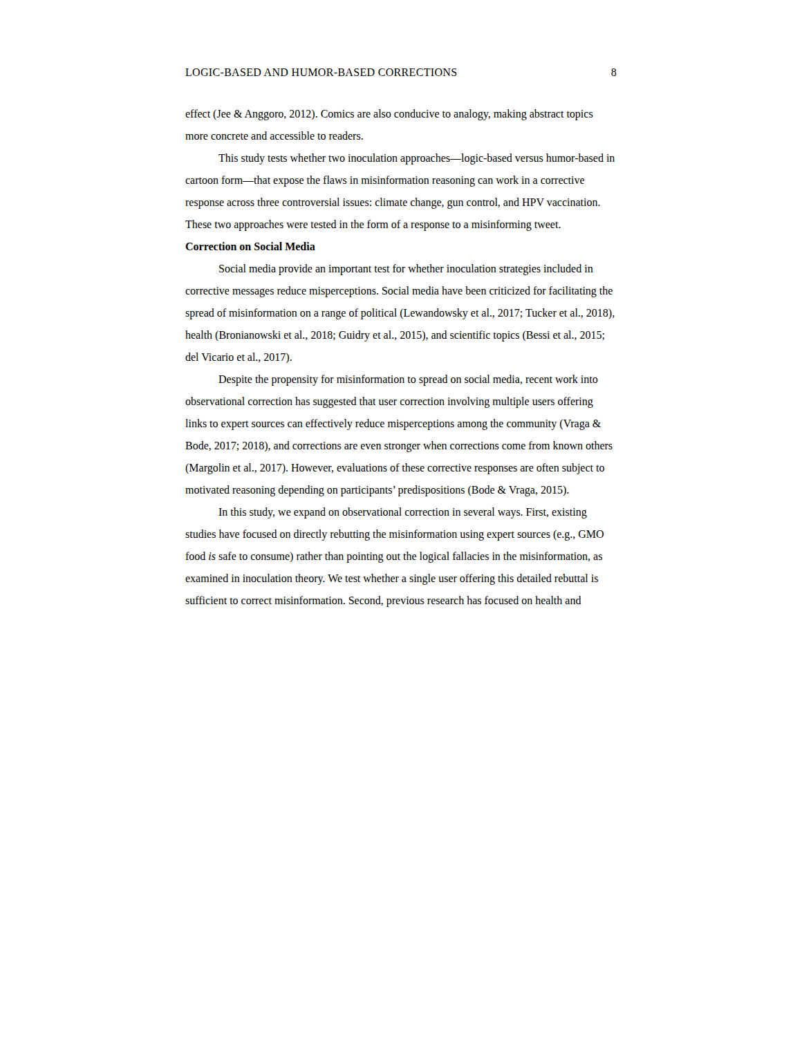Logic-Based and Humor-Based Corrections 8
effect (Jee & Anggoro, 2012). Comics are also conducive to analogy, making abstract topics more concrete and accessible to readers.
This study tests whether two inoculation approaches—logic-based versus humor-based in cartoon form—that expose the flaws in misinformation reasoning can work in a corrective response across three controversial issues: climate change, gun control, and HPV vaccination. These two approaches were tested in the form of a response to a misinforming tweet.
Correction on Social Media
Social media provide an important test for whether inoculation strategies included in corrective messages reduce misperceptions. Social media have been criticized for facilitating the spread of misinformation on a range of political (Lewandowsky et al., 2017; Tucker et al., 2018), health (Bronianowski et al., 2018; Guidry et al., 2015), and scientific topics (Bessi et al., 2015; del Vicario et al., 2017).
Despite the propensity for misinformation to spread on social media, recent work into observational correction has suggested that user correction involving multiple users offering links to expert sources can effectively reduce misperceptions among the community (Vraga & Bode, 2017; 2018), and corrections are even stronger when corrections come from known others (Margolin et al., 2017). However, evaluations of these corrective responses are often subject to motivated reasoning depending on participants’ predispositions (Bode & Vraga, 2015).
In this study, we expand on observational correction in several ways. First, existing studies have focused on directly rebutting the misinformation using expert sources (e.g., GMO food is safe to consume) rather than pointing out the logical fallacies in the misinformation, as examined in inoculation theory. We test whether a single user offering this detailed rebuttal is sufficient to correct misinformation. Second, previous research has focused on health and